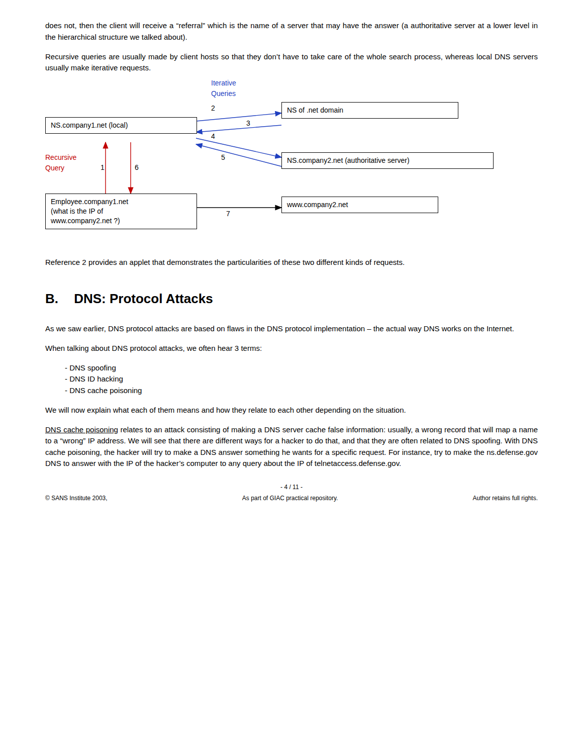does not, then the client will receive a “referral” which is the name of a server that may have the answer (a authoritative server at a lower level in the hierarchical structure we talked about).
Recursive queries are usually made by client hosts so that they don’t have to take care of the whole search process, whereas local DNS servers usually make iterative requests.
Iterative
Queries
NS of .net domain
NS.company1.net (local)
NS.company2.net (authoritative server)
Employee.company1.net
(what is the IP of
www.company2.net ?)
www.company2.net
2
3
4
5
1
6
7
Recursive
Query
Reference 2 provides an applet that demonstrates the particularities of these two different kinds of requests.
B. DNS: Protocol Attacks
As we saw earlier, DNS protocol attacks are based on flaws in the DNS protocol implementation – the actual way DNS works on the Internet.
When talking about DNS protocol attacks, we often hear 3 terms:
DNS spoofing
DNS ID hacking
DNS cache poisoning
We will now explain what each of them means and how they relate to each other depending on the situation.
DNS cache poisoning relates to an attack consisting of making a DNS server cache false information: usually, a wrong record that will map a name to a “wrong” IP address. We will see that there are different ways for a hacker to do that, and that they are often related to DNS spoofing. With DNS cache poisoning, the hacker will try to make a DNS answer something he wants for a specific request. For instance, try to make the ns.defense.gov DNS to answer with the IP of the hacker’s computer to any query about the IP of telnetaccess.defense.gov.
- 4 / 11 -
© SANS Institute 2003, As part of GIAC practical repository. Author retains full rights.